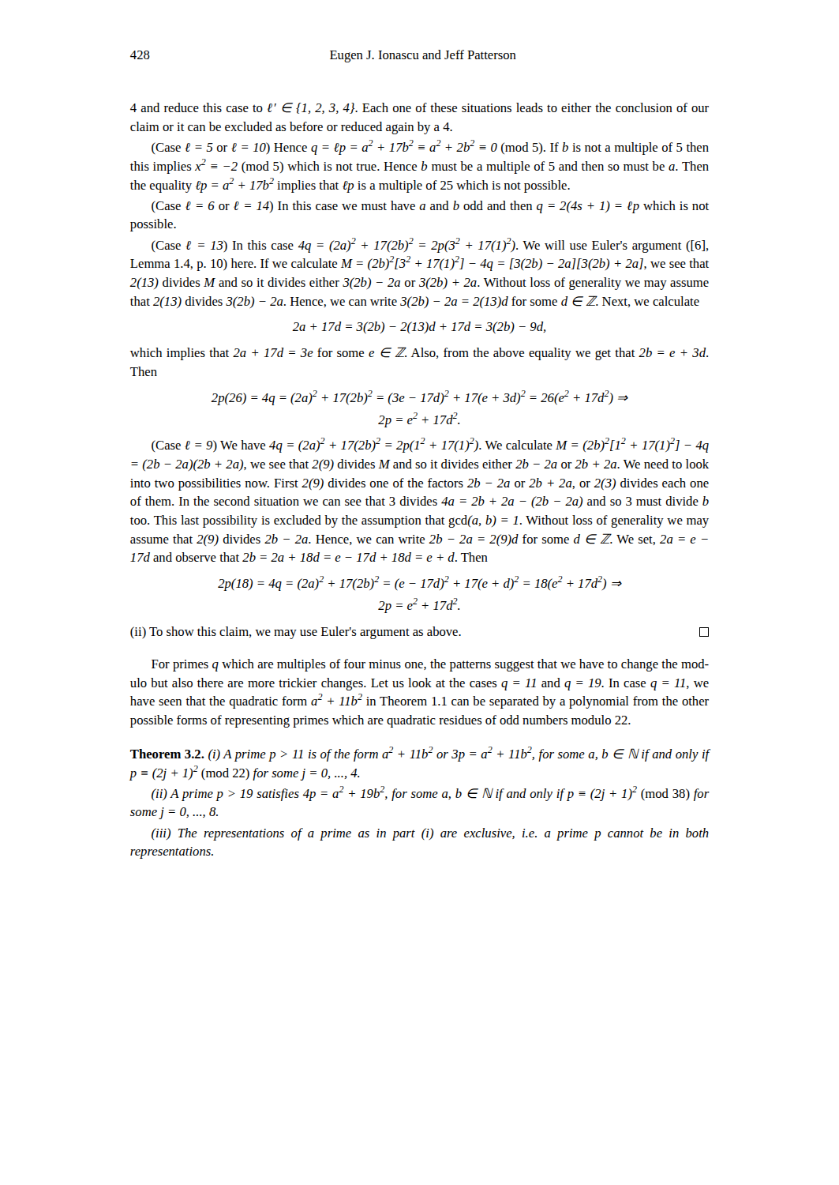428 Eugen J. Ionascu and Jeff Patterson
4 and reduce this case to ℓ′ ∈ {1, 2, 3, 4}. Each one of these situations leads to either the conclusion of our claim or it can be excluded as before or reduced again by a 4.
(Case ℓ = 5 or ℓ = 10) Hence q = ℓp = a2 + 17b2 ≡ a2 + 2b2 ≡ 0 (mod 5). If b is not a multiple of 5 then this implies x2 ≡ −2 (mod 5) which is not true. Hence b must be a multiple of 5 and then so must be a. Then the equality ℓp = a2 + 17b2 implies that ℓp is a multiple of 25 which is not possible.
(Case ℓ = 6 or ℓ = 14) In this case we must have a and b odd and then q = 2(4s + 1) = ℓp which is not possible.
(Case ℓ = 13) In this case 4q = (2a)2 + 17(2b)2 = 2p(32 + 17(1)2). We will use Euler's argument ([6], Lemma 1.4, p. 10) here. If we calculate M = (2b)2[32 + 17(1)2] − 4q = [3(2b) − 2a][3(2b) + 2a], we see that 2(13) divides M and so it divides either 3(2b) − 2a or 3(2b) + 2a. Without loss of generality we may assume that 2(13) divides 3(2b) − 2a. Hence, we can write 3(2b) − 2a = 2(13)d for some d ∈ ℤ. Next, we calculate
2a + 17d = 3(2b) − 2(13)d + 17d = 3(2b) − 9d,
which implies that 2a + 17d = 3e for some e ∈ ℤ. Also, from the above equality we get that 2b = e + 3d. Then
2p(26) = 4q = (2a)2 + 17(2b)2 = (3e − 17d)2 + 17(e + 3d)2 = 26(e2 + 17d2) ⇒ 2p = e2 + 17d2.
(Case ℓ = 9) We have 4q = (2a)2 + 17(2b)2 = 2p(12 + 17(1)2). We calculate M = (2b)2[12 + 17(1)2] − 4q = (2b − 2a)(2b + 2a), we see that 2(9) divides M and so it divides either 2b − 2a or 2b + 2a. We need to look into two possibilities now. First 2(9) divides one of the factors 2b − 2a or 2b + 2a, or 2(3) divides each one of them. In the second situation we can see that 3 divides 4a = 2b + 2a − (2b − 2a) and so 3 must divide b too. This last possibility is excluded by the assumption that gcd(a, b) = 1. Without loss of generality we may assume that 2(9) divides 2b − 2a. Hence, we can write 2b − 2a = 2(9)d for some d ∈ ℤ. We set, 2a = e − 17d and observe that 2b = 2a + 18d = e − 17d + 18d = e + d. Then
2p(18) = 4q = (2a)2 + 17(2b)2 = (e − 17d)2 + 17(e + d)2 = 18(e2 + 17d2) ⇒ 2p = e2 + 17d2.
(ii) To show this claim, we may use Euler's argument as above.
For primes q which are multiples of four minus one, the patterns suggest that we have to change the modulo but also there are more trickier changes. Let us look at the cases q = 11 and q = 19. In case q = 11, we have seen that the quadratic form a2 + 11b2 in Theorem 1.1 can be separated by a polynomial from the other possible forms of representing primes which are quadratic residues of odd numbers modulo 22.
Theorem 3.2. (i) A prime p > 11 is of the form a2 + 11b2 or 3p = a2 + 11b2, for some a, b ∈ ℕ if and only if p ≡ (2j + 1)2 (mod 22) for some j = 0, ..., 4.
(ii) A prime p > 19 satisfies 4p = a2 + 19b2, for some a, b ∈ ℕ if and only if p ≡ (2j + 1)2 (mod 38) for some j = 0, ..., 8.
(iii) The representations of a prime as in part (i) are exclusive, i.e. a prime p cannot be in both representations.